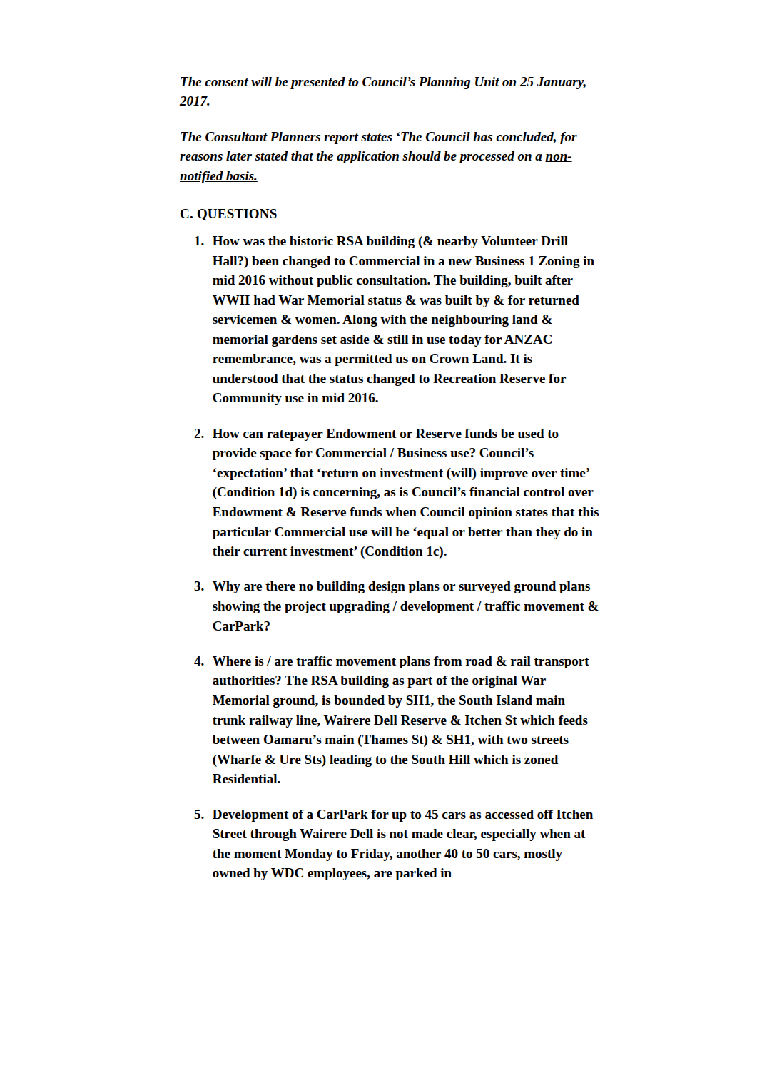The consent will be presented to Council’s Planning Unit on 25 January, 2017.
The Consultant Planners report states ‘The Council has concluded, for reasons later stated that the application should be processed on a non-notified basis.
C. QUESTIONS
How was the historic RSA building (& nearby Volunteer Drill Hall?) been changed to Commercial in a new Business 1 Zoning in mid 2016 without public consultation. The building, built after WWII had War Memorial status & was built by & for returned servicemen & women. Along with the neighbouring land & memorial gardens set aside & still in use today for ANZAC remembrance, was a permitted us on Crown Land. It is understood that the status changed to Recreation Reserve for Community use in mid 2016.
How can ratepayer Endowment or Reserve funds be used to provide space for Commercial / Business use? Council’s ‘expectation’ that ‘return on investment (will) improve over time’ (Condition 1d) is concerning, as is Council’s financial control over Endowment & Reserve funds when Council opinion states that this particular Commercial use will be ‘equal or better than they do in their current investment’ (Condition 1c).
Why are there no building design plans or surveyed ground plans showing the project upgrading / development / traffic movement & CarPark?
Where is / are traffic movement plans from road & rail transport authorities? The RSA building as part of the original War Memorial ground, is bounded by SH1, the South Island main trunk railway line, Wairere Dell Reserve & Itchen St which feeds between Oamaru’s main (Thames St) & SH1, with two streets (Wharfe & Ure Sts) leading to the South Hill which is zoned Residential.
Development of a CarPark for up to 45 cars as accessed off Itchen Street through Wairere Dell is not made clear, especially when at the moment Monday to Friday, another 40 to 50 cars, mostly owned by WDC employees, are parked in